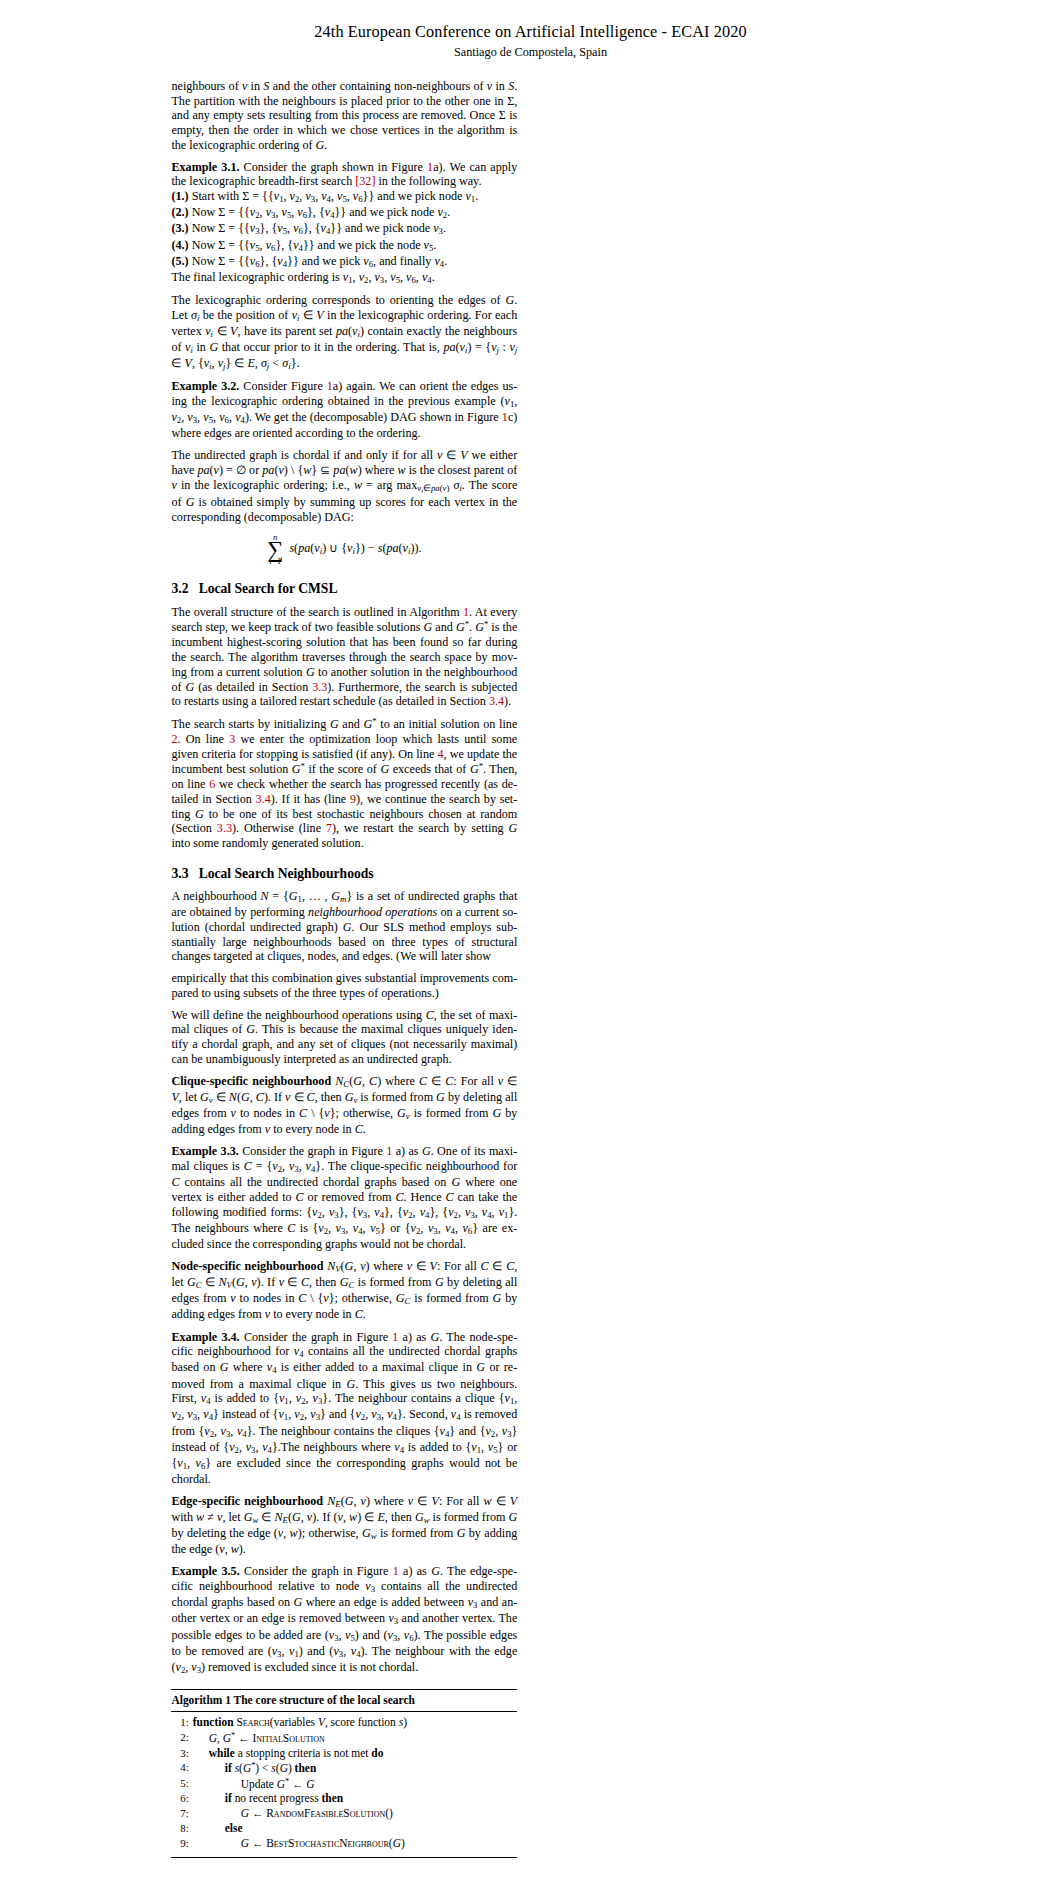24th European Conference on Artificial Intelligence - ECAI 2020
Santiago de Compostela, Spain
neighbours of v in S and the other containing non-neighbours of v in S. The partition with the neighbours is placed prior to the other one in Σ, and any empty sets resulting from this process are removed. Once Σ is empty, then the order in which we chose vertices in the algorithm is the lexicographic ordering of G.
Example 3.1. Consider the graph shown in Figure 1a). We can apply the lexicographic breadth-first search [32] in the following way.
(1.) Start with Σ = {{v1, v2, v3, v4, v5, v6}} and we pick node v1.
(2.) Now Σ = {{v2, v3, v5, v6}, {v4}} and we pick node v2.
(3.) Now Σ = {{v3}, {v5, v6}, {v4}} and we pick node v3.
(4.) Now Σ = {{v5, v6}, {v4}} and we pick the node v5.
(5.) Now Σ = {{v6}, {v4}} and we pick v6, and finally v4.
The final lexicographic ordering is v1, v2, v3, v5, v6, v4.
The lexicographic ordering corresponds to orienting the edges of G. Let σi be the position of vi ∈ V in the lexicographic ordering. For each vertex vi ∈ V, have its parent set pa(vi) contain exactly the neighbours of vi in G that occur prior to it in the ordering. That is, pa(vi) = {vj : vj ∈ V, {vi, vj} ∈ E, σj < σi}.
Example 3.2. Consider Figure 1a) again. We can orient the edges using the lexicographic ordering obtained in the previous example (v1, v2, v3, v5, v6, v4). We get the (decomposable) DAG shown in Figure 1c) where edges are oriented according to the ordering.
The undirected graph is chordal if and only if for all v ∈ V we either have pa(v) = ∅ or pa(v) \ {w} ⊆ pa(w) where w is the closest parent of v in the lexicographic ordering; i.e., w = arg maxvi∈pa(v) σi. The score of G is obtained simply by summing up scores for each vertex in the corresponding (decomposable) DAG:
n ∑ i=1 s(pa(vi) ∪ {vi}) − s(pa(vi)).
3.2 Local Search for CMSL
The overall structure of the search is outlined in Algorithm 1. At every search step, we keep track of two feasible solutions G and G*. G* is the incumbent highest-scoring solution that has been found so far during the search. The algorithm traverses through the search space by moving from a current solution G to another solution in the neighbourhood of G (as detailed in Section 3.3). Furthermore, the search is subjected to restarts using a tailored restart schedule (as detailed in Section 3.4).
The search starts by initializing G and G* to an initial solution on line 2. On line 3 we enter the optimization loop which lasts until some given criteria for stopping is satisfied (if any). On line 4, we update the incumbent best solution G* if the score of G exceeds that of G*. Then, on line 6 we check whether the search has progressed recently (as detailed in Section 3.4). If it has (line 9), we continue the search by setting G to be one of its best stochastic neighbours chosen at random (Section 3.3). Otherwise (line 7), we restart the search by setting G into some randomly generated solution.
3.3 Local Search Neighbourhoods
A neighbourhood N = {G1, … , Gm} is a set of undirected graphs that are obtained by performing neighbourhood operations on a current solution (chordal undirected graph) G. Our SLS method employs substantially large neighbourhoods based on three types of structural changes targeted at cliques, nodes, and edges. (We will later show
empirically that this combination gives substantial improvements compared to using subsets of the three types of operations.)
We will define the neighbourhood operations using C, the set of maximal cliques of G. This is because the maximal cliques uniquely identify a chordal graph, and any set of cliques (not necessarily maximal) can be unambiguously interpreted as an undirected graph.
Clique-specific neighbourhood NC(G, C) where C ∈ C: For all v ∈ V, let Gv ∈ N(G, C). If v ∈ C, then Gv is formed from G by deleting all edges from v to nodes in C \ {v}; otherwise, Gv is formed from G by adding edges from v to every node in C.
Example 3.3. Consider the graph in Figure 1 a) as G. One of its maximal cliques is C = {v2, v3, v4}. The clique-specific neighbourhood for C contains all the undirected chordal graphs based on G where one vertex is either added to C or removed from C. Hence C can take the following modified forms: {v2, v3}, {v3, v4}, {v2, v4}, {v2, v3, v4, v1}. The neighbours where C is {v2, v3, v4, v5} or {v2, v3, v4, v6} are excluded since the corresponding graphs would not be chordal.
Node-specific neighbourhood NV(G, v) where v ∈ V: For all C ∈ C, let GC ∈ NV(G, v). If v ∈ C, then GC is formed from G by deleting all edges from v to nodes in C \ {v}; otherwise, GC is formed from G by adding edges from v to every node in C.
Example 3.4. Consider the graph in Figure 1 a) as G. The node-specific neighbourhood for v4 contains all the undirected chordal graphs based on G where v4 is either added to a maximal clique in G or removed from a maximal clique in G. This gives us two neighbours. First, v4 is added to {v1, v2, v3}. The neighbour contains a clique {v1, v2, v3, v4} instead of {v1, v2, v3} and {v2, v3, v4}. Second, v4 is removed from {v2, v3, v4}. The neighbour contains the cliques {v4} and {v2, v3} instead of {v2, v3, v4}.The neighbours where v4 is added to {v1, v5} or {v1, v6} are excluded since the corresponding graphs would not be chordal.
Edge-specific neighbourhood NE(G, v) where v ∈ V: For all w ∈ V with w ≠ v, let Gw ∈ NE(G, v). If (v, w) ∈ E, then Gw is formed from G by deleting the edge (v, w); otherwise, Gw is formed from G by adding the edge (v, w).
Example 3.5. Consider the graph in Figure 1 a) as G. The edge-specific neighbourhood relative to node v3 contains all the undirected chordal graphs based on G where an edge is added between v3 and another vertex or an edge is removed between v3 and another vertex. The possible edges to be added are (v3, v5) and (v3, v6). The possible edges to be removed are (v3, v1) and (v3, v4). The neighbour with the edge (v2, v3) removed is excluded since it is not chordal.
Algorithm 1 The core structure of the local search
function Search(variables V, score function s)
G, G* ← InitialSolution
while a stopping criteria is not met do
if s(G*) < s(G) then
Update G* ← G
if no recent progress then
G ← RandomFeasibleSolution()
else
G ← BestStochasticNeighbour(G)